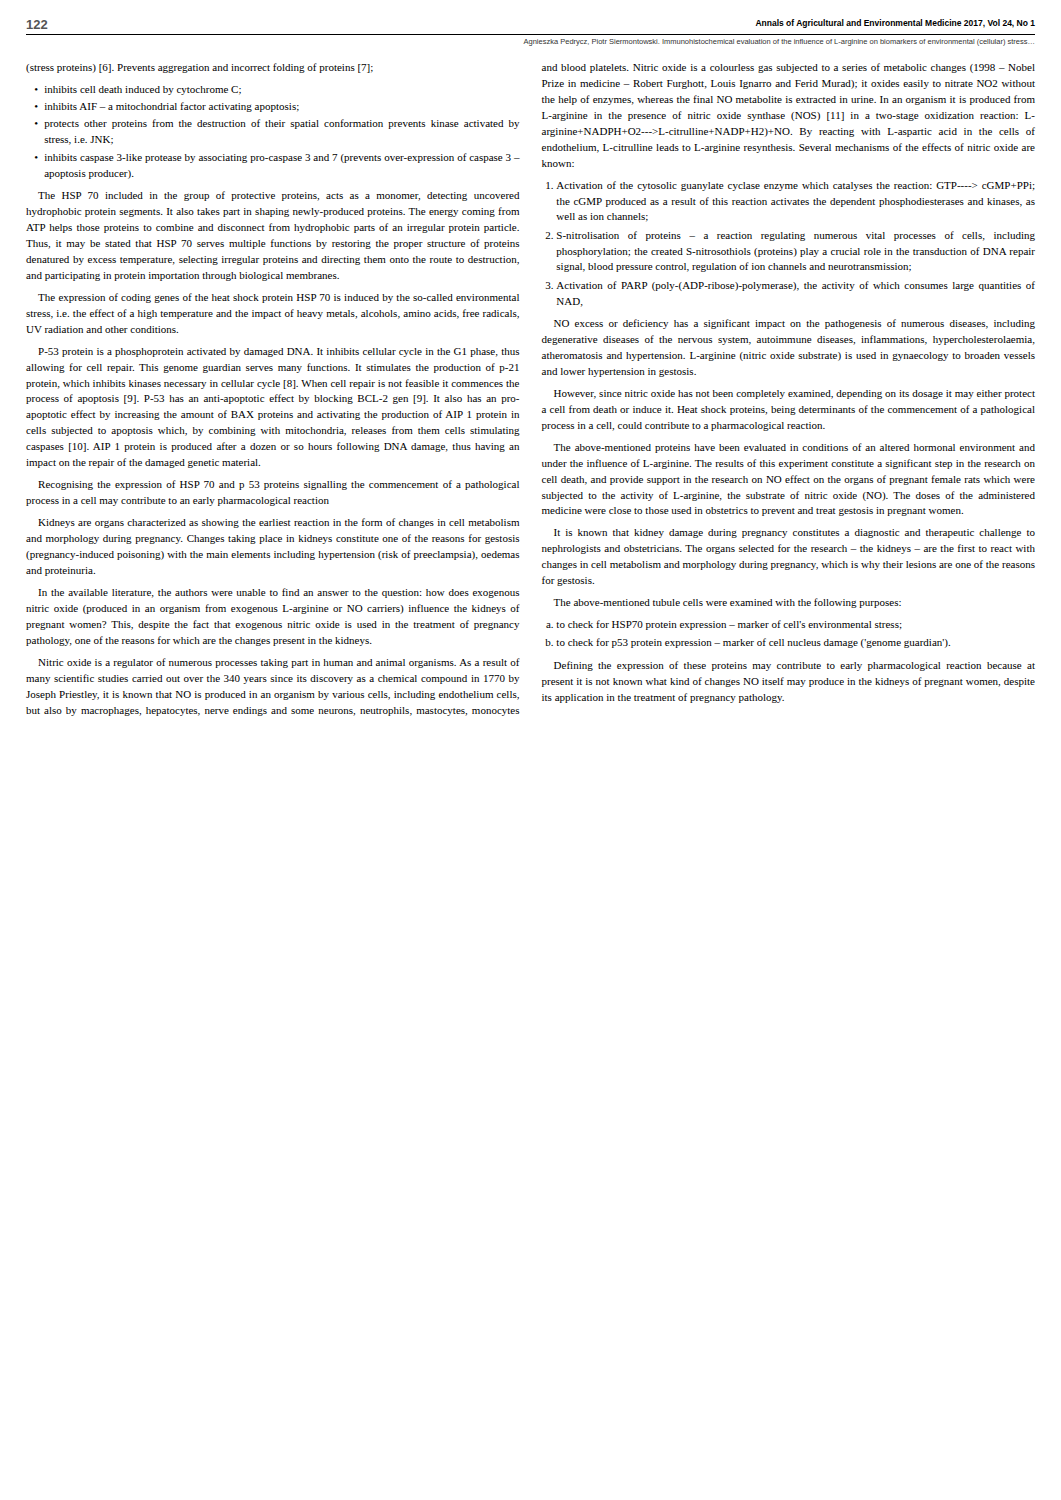122
Annals of Agricultural and Environmental Medicine 2017, Vol 24, No 1
Agnieszka Pedrycz, Piotr Siermontowski. Immunohistochemical evaluation of the influence of L-arginine on biomarkers of environmental (cellular) stress…
(stress proteins) [6]. Prevents aggregation and incorrect folding of proteins [7];
inhibits cell death induced by cytochrome C;
inhibits AIF – a mitochondrial factor activating apoptosis;
protects other proteins from the destruction of their spatial conformation prevents kinase activated by stress, i.e. JNK;
inhibits caspase 3-like protease by associating pro-caspase 3 and 7 (prevents over-expression of caspase 3 – apoptosis producer).
The HSP 70 included in the group of protective proteins, acts as a monomer, detecting uncovered hydrophobic protein segments. It also takes part in shaping newly-produced proteins. The energy coming from ATP helps those proteins to combine and disconnect from hydrophobic parts of an irregular protein particle. Thus, it may be stated that HSP 70 serves multiple functions by restoring the proper structure of proteins denatured by excess temperature, selecting irregular proteins and directing them onto the route to destruction, and participating in protein importation through biological membranes.
The expression of coding genes of the heat shock protein HSP 70 is induced by the so-called environmental stress, i.e. the effect of a high temperature and the impact of heavy metals, alcohols, amino acids, free radicals, UV radiation and other conditions.
P-53 protein is a phosphoprotein activated by damaged DNA. It inhibits cellular cycle in the G1 phase, thus allowing for cell repair. This genome guardian serves many functions. It stimulates the production of p-21 protein, which inhibits kinases necessary in cellular cycle [8]. When cell repair is not feasible it commences the process of apoptosis [9]. P-53 has an anti-apoptotic effect by blocking BCL-2 gen [9]. It also has an pro-apoptotic effect by increasing the amount of BAX proteins and activating the production of AIP 1 protein in cells subjected to apoptosis which, by combining with mitochondria, releases from them cells stimulating caspases [10]. AIP 1 protein is produced after a dozen or so hours following DNA damage, thus having an impact on the repair of the damaged genetic material.
Recognising the expression of HSP 70 and p 53 proteins signalling the commencement of a pathological process in a cell may contribute to an early pharmacological reaction
Kidneys are organs characterized as showing the earliest reaction in the form of changes in cell metabolism and morphology during pregnancy. Changes taking place in kidneys constitute one of the reasons for gestosis (pregnancy-induced poisoning) with the main elements including hypertension (risk of preeclampsia), oedemas and proteinuria.
In the available literature, the authors were unable to find an answer to the question: how does exogenous nitric oxide (produced in an organism from exogenous L-arginine or NO carriers) influence the kidneys of pregnant women? This, despite the fact that exogenous nitric oxide is used in the treatment of pregnancy pathology, one of the reasons for which are the changes present in the kidneys.
Nitric oxide is a regulator of numerous processes taking part in human and animal organisms. As a result of many scientific studies carried out over the 340 years since its discovery as a chemical compound in 1770 by Joseph Priestley, it is known that NO is produced in an organism by various cells, including endothelium cells, but also by macrophages, hepatocytes, nerve endings and some neurons, neutrophils, mastocytes, monocytes and blood platelets. Nitric oxide is a colourless gas subjected to a series of metabolic changes (1998 – Nobel Prize in medicine – Robert Furghott, Louis Ignarro and Ferid Murad); it oxides easily to nitrate NO2 without the help of enzymes, whereas the final NO metabolite is extracted in urine. In an organism it is produced from L-arginine in the presence of nitric oxide synthase (NOS) [11] in a two-stage oxidization reaction: L-arginine+NADPH+O2--->L-citrulline+NADP+H2)+NO. By reacting with L-aspartic acid in the cells of endothelium, L-citrulline leads to L-arginine resynthesis. Several mechanisms of the effects of nitric oxide are known:
Activation of the cytosolic guanylate cyclase enzyme which catalyses the reaction: GTP----> cGMP+PPi; the cGMP produced as a result of this reaction activates the dependent phosphodiesterases and kinases, as well as ion channels;
S-nitrolisation of proteins – a reaction regulating numerous vital processes of cells, including phosphorylation; the created S-nitrosothiols (proteins) play a crucial role in the transduction of DNA repair signal, blood pressure control, regulation of ion channels and neurotransmission;
Activation of PARP (poly-(ADP-ribose)-polymerase), the activity of which consumes large quantities of NAD,
NO excess or deficiency has a significant impact on the pathogenesis of numerous diseases, including degenerative diseases of the nervous system, autoimmune diseases, inflammations, hypercholesterolaemia, atheromatosis and hypertension. L-arginine (nitric oxide substrate) is used in gynaecology to broaden vessels and lower hypertension in gestosis.
However, since nitric oxide has not been completely examined, depending on its dosage it may either protect a cell from death or induce it. Heat shock proteins, being determinants of the commencement of a pathological process in a cell, could contribute to a pharmacological reaction.
The above-mentioned proteins have been evaluated in conditions of an altered hormonal environment and under the influence of L-arginine. The results of this experiment constitute a significant step in the research on cell death, and provide support in the research on NO effect on the organs of pregnant female rats which were subjected to the activity of L-arginine, the substrate of nitric oxide (NO). The doses of the administered medicine were close to those used in obstetrics to prevent and treat gestosis in pregnant women.
It is known that kidney damage during pregnancy constitutes a diagnostic and therapeutic challenge to nephrologists and obstetricians. The organs selected for the research – the kidneys – are the first to react with changes in cell metabolism and morphology during pregnancy, which is why their lesions are one of the reasons for gestosis.
The above-mentioned tubule cells were examined with the following purposes:
to check for HSP70 protein expression – marker of cell's environmental stress;
to check for p53 protein expression – marker of cell nucleus damage ('genome guardian').
Defining the expression of these proteins may contribute to early pharmacological reaction because at present it is not known what kind of changes NO itself may produce in the kidneys of pregnant women, despite its application in the treatment of pregnancy pathology.